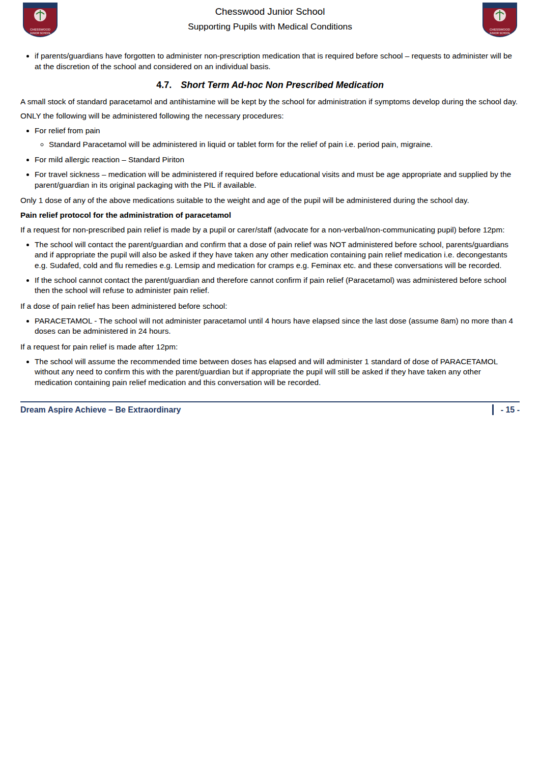CHESSWOOD JUNIOR SCHOOL
CHESSWOOD JUNIOR SCHOOL
Chesswood Junior School
Supporting Pupils with Medical Conditions
if parents/guardians have forgotten to administer non-prescription medication that is required before school – requests to administer will be at the discretion of the school and considered on an individual basis.
4.7. Short Term Ad-hoc Non Prescribed Medication
A small stock of standard paracetamol and antihistamine will be kept by the school for administration if symptoms develop during the school day.
ONLY the following will be administered following the necessary procedures:
For relief from pain
Standard Paracetamol will be administered in liquid or tablet form for the relief of pain i.e. period pain, migraine.
For mild allergic reaction – Standard Piriton
For travel sickness – medication will be administered if required before educational visits and must be age appropriate and supplied by the parent/guardian in its original packaging with the PIL if available.
Only 1 dose of any of the above medications suitable to the weight and age of the pupil will be administered during the school day.
Pain relief protocol for the administration of paracetamol
If a request for non-prescribed pain relief is made by a pupil or carer/staff (advocate for a non-verbal/non-communicating pupil) before 12pm:
The school will contact the parent/guardian and confirm that a dose of pain relief was NOT administered before school, parents/guardians and if appropriate the pupil will also be asked if they have taken any other medication containing pain relief medication i.e. decongestants e.g. Sudafed, cold and flu remedies e.g. Lemsip and medication for cramps e.g. Feminax etc. and these conversations will be recorded.
If the school cannot contact the parent/guardian and therefore cannot confirm if pain relief (Paracetamol) was administered before school then the school will refuse to administer pain relief.
If a dose of pain relief has been administered before school:
PARACETAMOL - The school will not administer paracetamol until 4 hours have elapsed since the last dose (assume 8am) no more than 4 doses can be administered in 24 hours.
If a request for pain relief is made after 12pm:
The school will assume the recommended time between doses has elapsed and will administer 1 standard of dose of PARACETAMOL without any need to confirm this with the parent/guardian but if appropriate the pupil will still be asked if they have taken any other medication containing pain relief medication and this conversation will be recorded.
Dream Aspire Achieve – Be Extraordinary
- 15 -